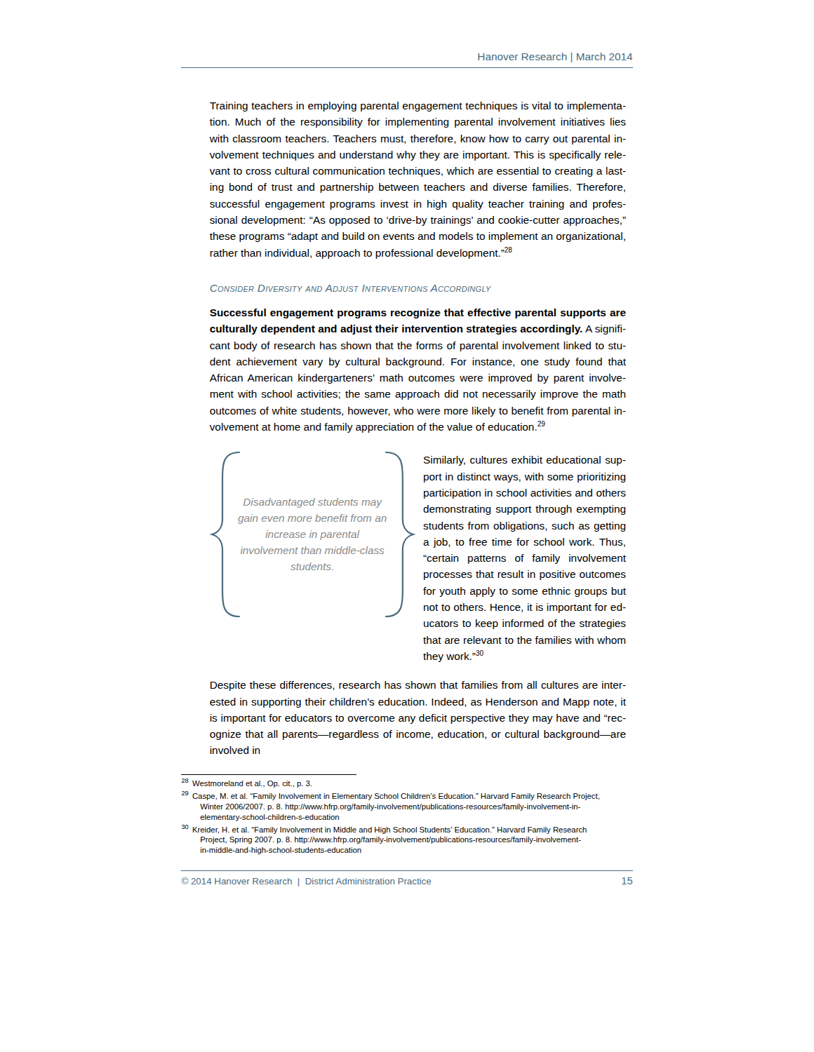Hanover Research | March 2014
Training teachers in employing parental engagement techniques is vital to implementation. Much of the responsibility for implementing parental involvement initiatives lies with classroom teachers. Teachers must, therefore, know how to carry out parental involvement techniques and understand why they are important. This is specifically relevant to cross cultural communication techniques, which are essential to creating a lasting bond of trust and partnership between teachers and diverse families. Therefore, successful engagement programs invest in high quality teacher training and professional development: “As opposed to ‘drive-by trainings’ and cookie-cutter approaches,” these programs “adapt and build on events and models to implement an organizational, rather than individual, approach to professional development.”28
Consider Diversity and Adjust Interventions Accordingly
Successful engagement programs recognize that effective parental supports are culturally dependent and adjust their intervention strategies accordingly. A significant body of research has shown that the forms of parental involvement linked to student achievement vary by cultural background. For instance, one study found that African American kindergarteners’ math outcomes were improved by parent involvement with school activities; the same approach did not necessarily improve the math outcomes of white students, however, who were more likely to benefit from parental involvement at home and family appreciation of the value of education.29
Disadvantaged students may gain even more benefit from an increase in parental involvement than middle-class students.
Similarly, cultures exhibit educational support in distinct ways, with some prioritizing participation in school activities and others demonstrating support through exempting students from obligations, such as getting a job, to free time for school work. Thus, “certain patterns of family involvement processes that result in positive outcomes for youth apply to some ethnic groups but not to others. Hence, it is important for educators to keep informed of the strategies that are relevant to the families with whom they work.”30
Despite these differences, research has shown that families from all cultures are interested in supporting their children’s education. Indeed, as Henderson and Mapp note, it is important for educators to overcome any deficit perspective they may have and “recognize that all parents—regardless of income, education, or cultural background—are involved in
28 Westmoreland et al., Op. cit., p. 3.
29 Caspe, M. et al. “Family Involvement in Elementary School Children’s Education.” Harvard Family Research Project, Winter 2006/2007. p. 8. http://www.hfrp.org/family-involvement/publications-resources/family-involvement-in-elementary-school-children-s-education
30 Kreider, H. et al. “Family Involvement in Middle and High School Students’ Education.” Harvard Family Research Project, Spring 2007. p. 8. http://www.hfrp.org/family-involvement/publications-resources/family-involvement-in-middle-and-high-school-students-education
© 2014 Hanover Research | District Administration Practice 15